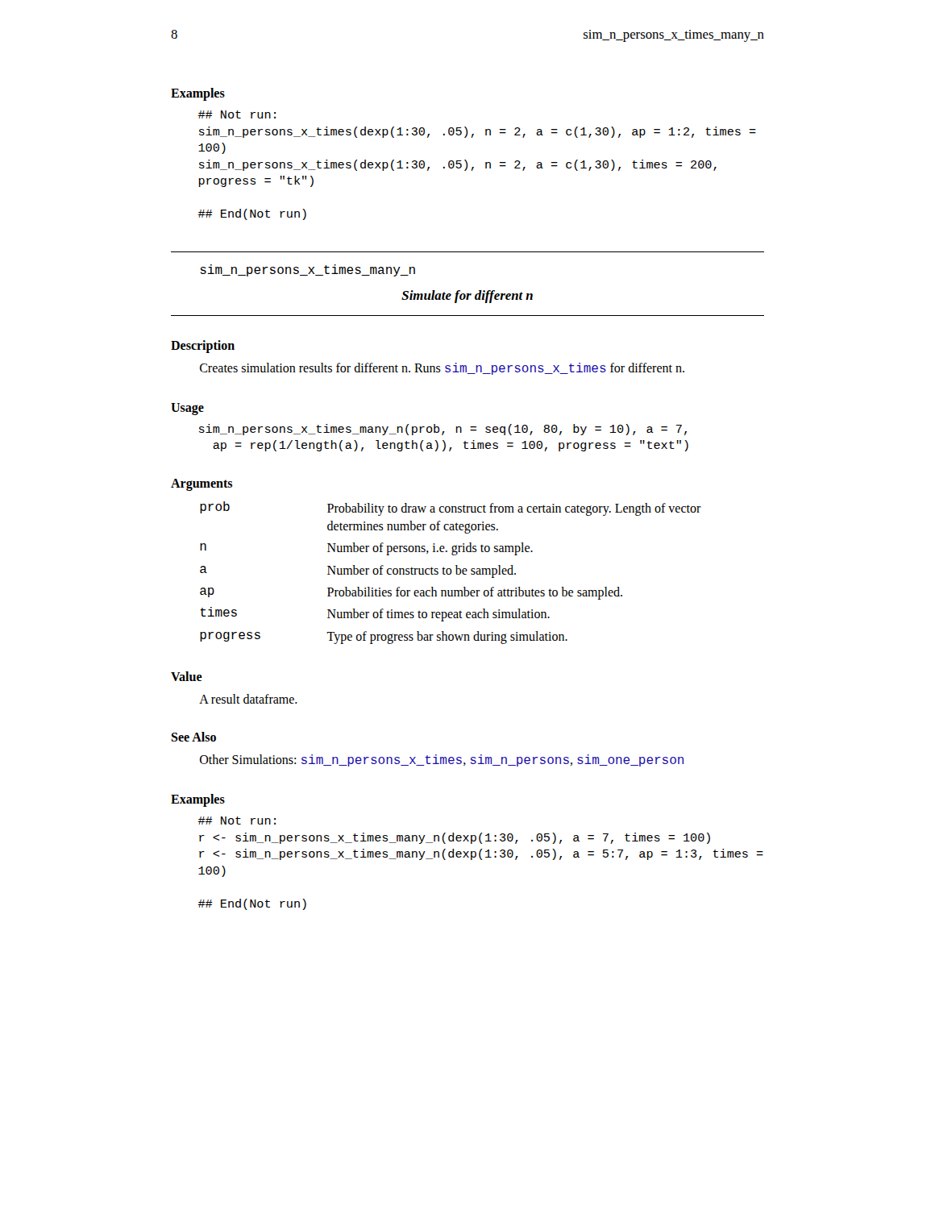8 sim_n_persons_x_times_many_n
Examples
## Not run: 
sim_n_persons_x_times(dexp(1:30, .05), n = 2, a = c(1,30), ap = 1:2, times = 100)
sim_n_persons_x_times(dexp(1:30, .05), n = 2, a = c(1,30), times = 200, progress = "tk")

## End(Not run)
sim_n_persons_x_times_many_n
Simulate for different n
Description
Creates simulation results for different n. Runs sim_n_persons_x_times for different n.
Usage
sim_n_persons_x_times_many_n(prob, n = seq(10, 80, by = 10), a = 7,
  ap = rep(1/length(a), length(a)), times = 100, progress = "text")
Arguments
| prob | Probability to draw a construct from a certain category. Length of vector determines number of categories. |
| n | Number of persons, i.e. grids to sample. |
| a | Number of constructs to be sampled. |
| ap | Probabilities for each number of attributes to be sampled. |
| times | Number of times to repeat each simulation. |
| progress | Type of progress bar shown during simulation. |
Value
A result dataframe.
See Also
Other Simulations: sim_n_persons_x_times, sim_n_persons, sim_one_person
Examples
## Not run: 
r <- sim_n_persons_x_times_many_n(dexp(1:30, .05), a = 7, times = 100)
r <- sim_n_persons_x_times_many_n(dexp(1:30, .05), a = 5:7, ap = 1:3, times = 100)

## End(Not run)